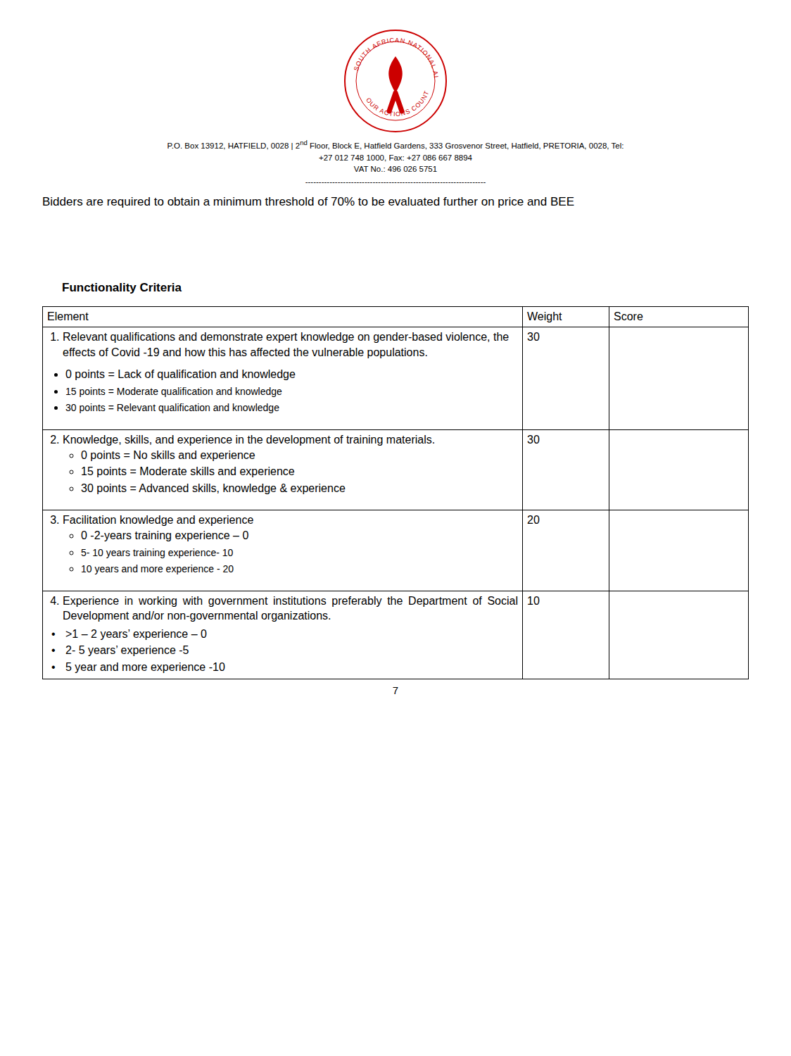SOUTH AFRICAN NATIONAL AIDS COUNCIL OUR ACTIONS COUNT
P.O. Box 13912, HATFIELD, 0028 | 2nd Floor, Block E, Hatfield Gardens, 333 Grosvenor Street, Hatfield, PRETORIA, 0028, Tel:
+27 012 748 1000, Fax: +27 086 667 8894
VAT No.: 496 026 5751
-------------------------------------------------------------------
Bidders are required to obtain a minimum threshold of 70% to be evaluated further on price and BEE
Functionality Criteria
| Element | Weight | Score |
| --- | --- | --- |
| Relevant qualifications and demonstrate expert knowledge on gender-based violence, the effects of Covid -19 and how this has affected the vulnerable populations. 0 points = Lack of qualification and knowledge 15 points = Moderate qualification and knowledge 30 points = Relevant qualification and knowledge | 30 | |
| Knowledge, skills, and experience in the development of training materials. 0 points = No skills and experience 15 points = Moderate skills and experience 30 points = Advanced skills, knowledge & experience | 30 | |
| Facilitation knowledge and experience 0 -2-years training experience – 0 5- 10 years training experience- 10 10 years and more experience - 20 | 20 | |
| Experience in working with government institutions preferably the Department of Social Development and/or non-governmental organizations. >1 – 2 years’ experience – 0 2- 5 years’ experience -5 5 year and more experience -10 | 10 | |
7